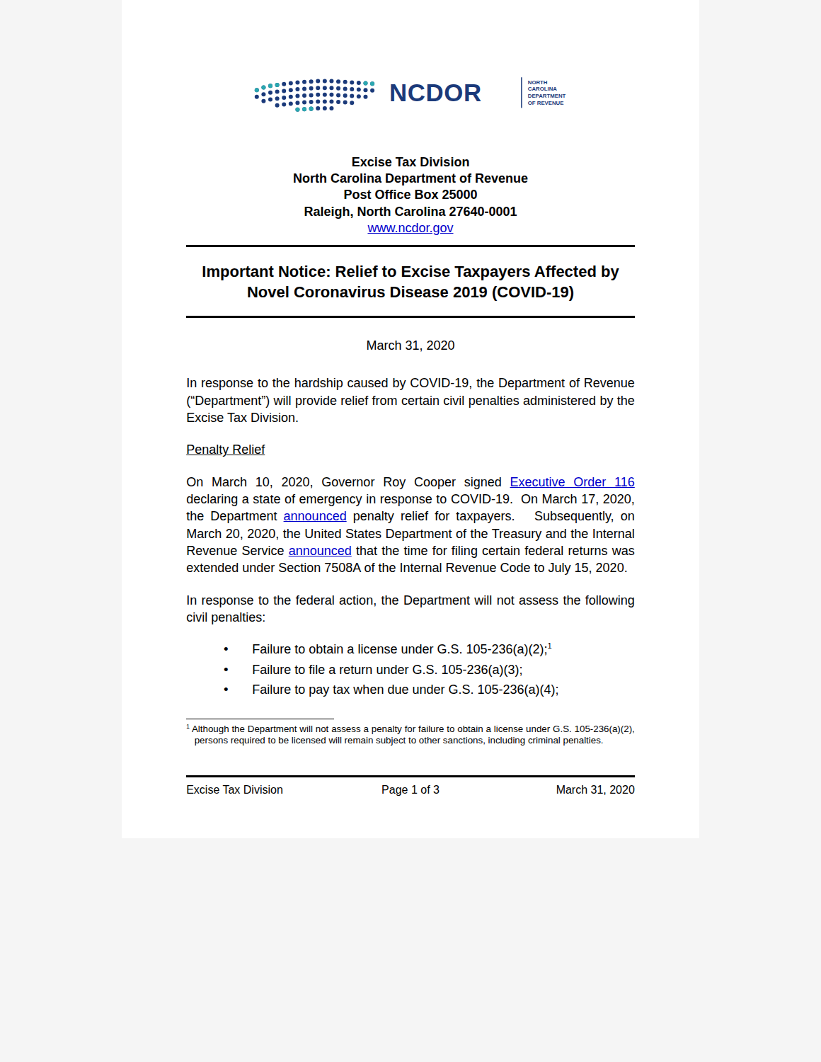NCDOR NORTH CAROLINA DEPARTMENT OF REVENUE
Excise Tax Division
North Carolina Department of Revenue
Post Office Box 25000
Raleigh, North Carolina 27640-0001
www.ncdor.gov
Important Notice: Relief to Excise Taxpayers Affected by Novel Coronavirus Disease 2019 (COVID-19)
March 31, 2020
In response to the hardship caused by COVID-19, the Department of Revenue (“Department”) will provide relief from certain civil penalties administered by the Excise Tax Division.
Penalty Relief
On March 10, 2020, Governor Roy Cooper signed Executive Order 116 declaring a state of emergency in response to COVID-19. On March 17, 2020, the Department announced penalty relief for taxpayers. Subsequently, on March 20, 2020, the United States Department of the Treasury and the Internal Revenue Service announced that the time for filing certain federal returns was extended under Section 7508A of the Internal Revenue Code to July 15, 2020.
In response to the federal action, the Department will not assess the following civil penalties:
Failure to obtain a license under G.S. 105-236(a)(2);1
Failure to file a return under G.S. 105-236(a)(3);
Failure to pay tax when due under G.S. 105-236(a)(4);
1 Although the Department will not assess a penalty for failure to obtain a license under G.S. 105-236(a)(2), persons required to be licensed will remain subject to other sanctions, including criminal penalties.
Excise Tax Division
Page 1 of 3
March 31, 2020